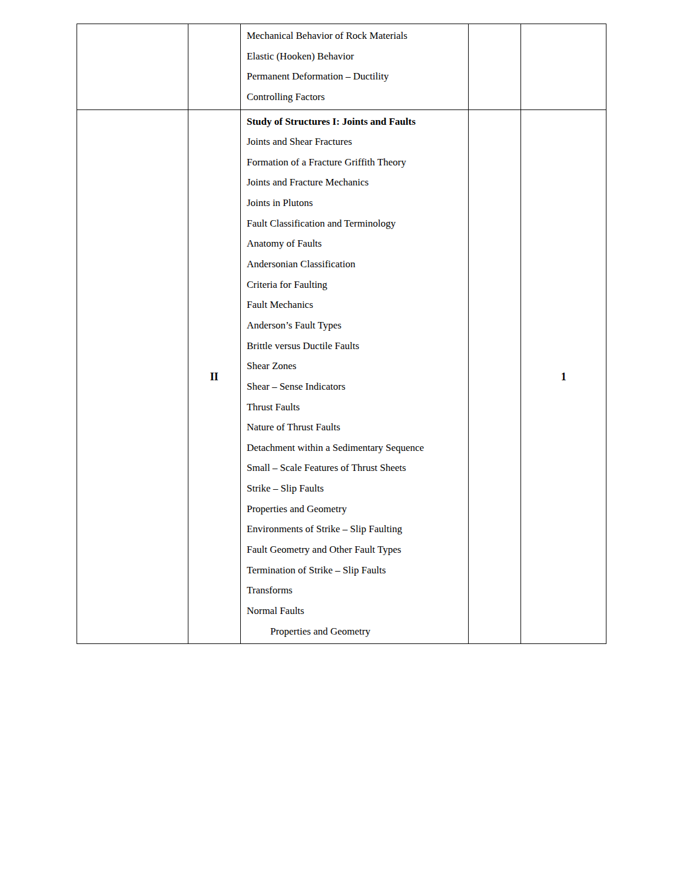| | | Mechanical Behavior of Rock Materials Elastic (Hooken) Behavior Permanent Deformation – Ductility Controlling Factors | | |
| | II | Study of Structures I: Joints and Faults Joints and Shear Fractures Formation of a Fracture Griffith Theory Joints and Fracture Mechanics Joints in Plutons Fault Classification and Terminology Anatomy of Faults Andersonian Classification Criteria for Faulting Fault Mechanics Anderson’s Fault Types Brittle versus Ductile Faults Shear Zones Shear – Sense Indicators Thrust Faults Nature of Thrust Faults Detachment within a Sedimentary Sequence Small – Scale Features of Thrust Sheets Strike – Slip Faults Properties and Geometry Environments of Strike – Slip Faulting Fault Geometry and Other Fault Types Termination of Strike – Slip Faults Transforms Normal Faults Properties and Geometry | | 1 |